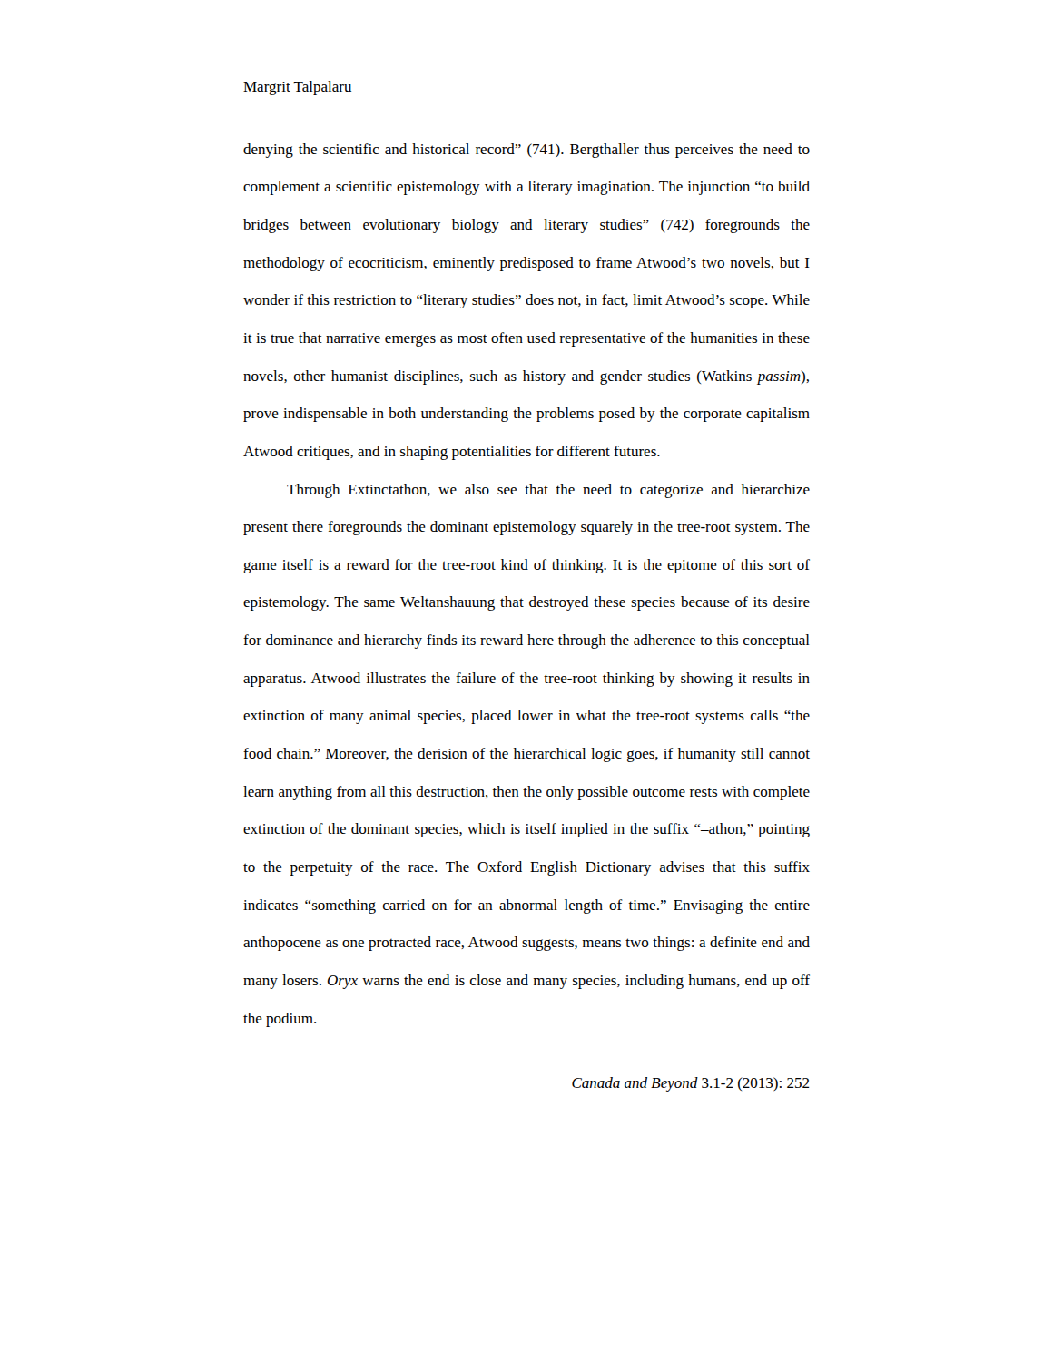Margrit Talpalaru
denying the scientific and historical record” (741). Bergthaller thus perceives the need to complement a scientific epistemology with a literary imagination. The injunction “to build bridges between evolutionary biology and literary studies” (742) foregrounds the methodology of ecocriticism, eminently predisposed to frame Atwood’s two novels, but I wonder if this restriction to “literary studies” does not, in fact, limit Atwood’s scope. While it is true that narrative emerges as most often used representative of the humanities in these novels, other humanist disciplines, such as history and gender studies (Watkins passim), prove indispensable in both understanding the problems posed by the corporate capitalism Atwood critiques, and in shaping potentialities for different futures.
Through Extinctathon, we also see that the need to categorize and hierarchize present there foregrounds the dominant epistemology squarely in the tree-root system. The game itself is a reward for the tree-root kind of thinking. It is the epitome of this sort of epistemology. The same Weltanshauung that destroyed these species because of its desire for dominance and hierarchy finds its reward here through the adherence to this conceptual apparatus. Atwood illustrates the failure of the tree-root thinking by showing it results in extinction of many animal species, placed lower in what the tree-root systems calls “the food chain.” Moreover, the derision of the hierarchical logic goes, if humanity still cannot learn anything from all this destruction, then the only possible outcome rests with complete extinction of the dominant species, which is itself implied in the suffix “–athon,” pointing to the perpetuity of the race. The Oxford English Dictionary advises that this suffix indicates “something carried on for an abnormal length of time.” Envisaging the entire anthopocene as one protracted race, Atwood suggests, means two things: a definite end and many losers. Oryx warns the end is close and many species, including humans, end up off the podium.
Canada and Beyond 3.1-2 (2013): 252